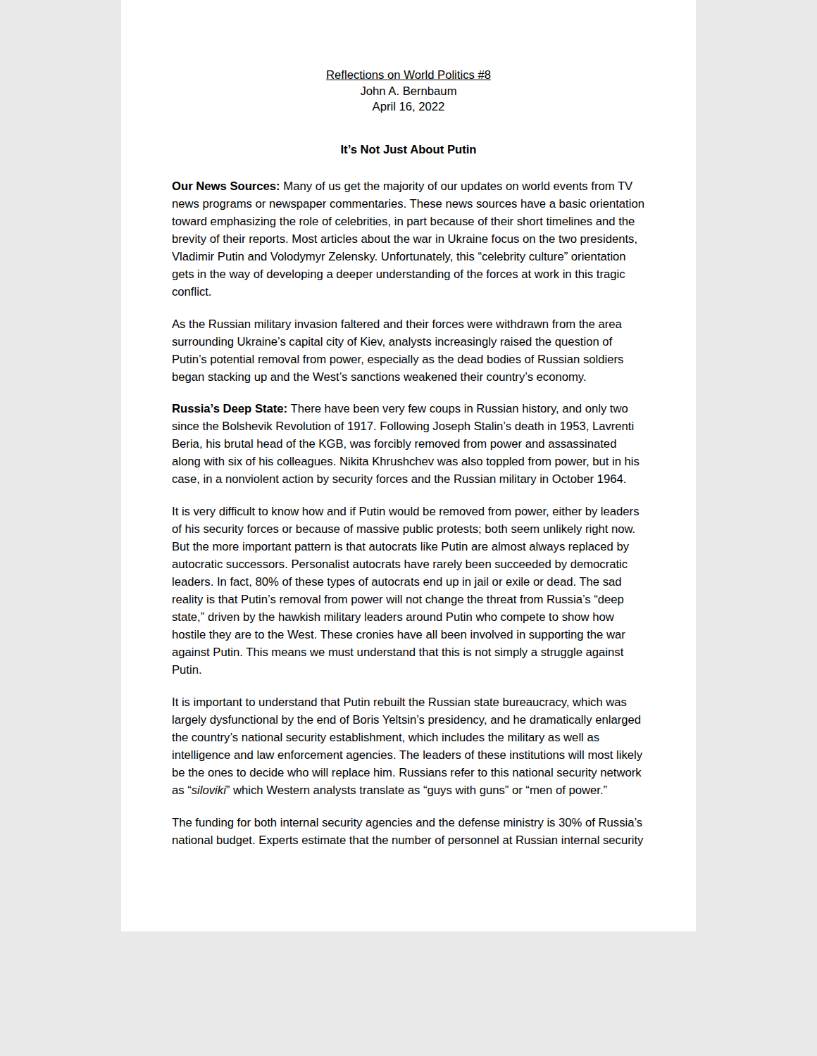Reflections on World Politics #8
John A. Bernbaum
April 16, 2022
It’s Not Just About Putin
Our News Sources: Many of us get the majority of our updates on world events from TV news programs or newspaper commentaries. These news sources have a basic orientation toward emphasizing the role of celebrities, in part because of their short timelines and the brevity of their reports. Most articles about the war in Ukraine focus on the two presidents, Vladimir Putin and Volodymyr Zelensky. Unfortunately, this “celebrity culture” orientation gets in the way of developing a deeper understanding of the forces at work in this tragic conflict.
As the Russian military invasion faltered and their forces were withdrawn from the area surrounding Ukraine’s capital city of Kiev, analysts increasingly raised the question of Putin’s potential removal from power, especially as the dead bodies of Russian soldiers began stacking up and the West’s sanctions weakened their country’s economy.
Russia’s Deep State: There have been very few coups in Russian history, and only two since the Bolshevik Revolution of 1917. Following Joseph Stalin’s death in 1953, Lavrenti Beria, his brutal head of the KGB, was forcibly removed from power and assassinated along with six of his colleagues. Nikita Khrushchev was also toppled from power, but in his case, in a nonviolent action by security forces and the Russian military in October 1964.
It is very difficult to know how and if Putin would be removed from power, either by leaders of his security forces or because of massive public protests; both seem unlikely right now. But the more important pattern is that autocrats like Putin are almost always replaced by autocratic successors. Personalist autocrats have rarely been succeeded by democratic leaders. In fact, 80% of these types of autocrats end up in jail or exile or dead. The sad reality is that Putin’s removal from power will not change the threat from Russia’s “deep state,” driven by the hawkish military leaders around Putin who compete to show how hostile they are to the West. These cronies have all been involved in supporting the war against Putin. This means we must understand that this is not simply a struggle against Putin.
It is important to understand that Putin rebuilt the Russian state bureaucracy, which was largely dysfunctional by the end of Boris Yeltsin’s presidency, and he dramatically enlarged the country’s national security establishment, which includes the military as well as intelligence and law enforcement agencies. The leaders of these institutions will most likely be the ones to decide who will replace him. Russians refer to this national security network as “siloviki” which Western analysts translate as “guys with guns” or “men of power.”
The funding for both internal security agencies and the defense ministry is 30% of Russia’s national budget. Experts estimate that the number of personnel at Russian internal security